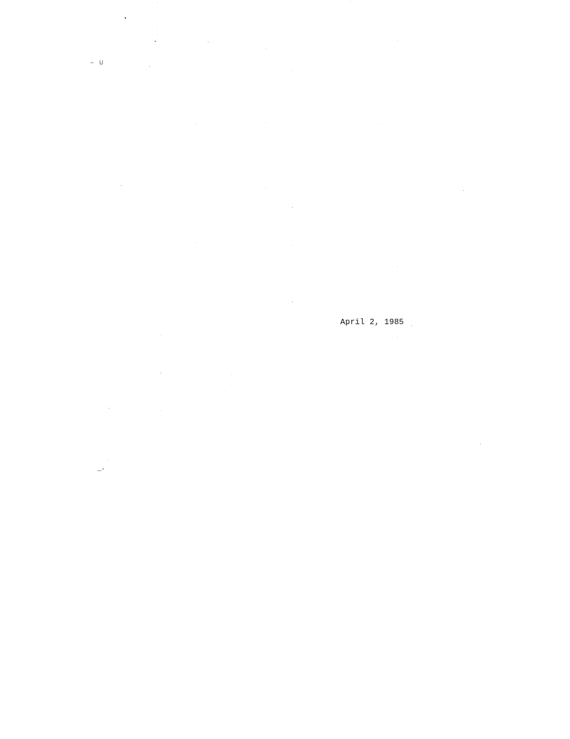⋆
– ∪
April 2, 1985
—’